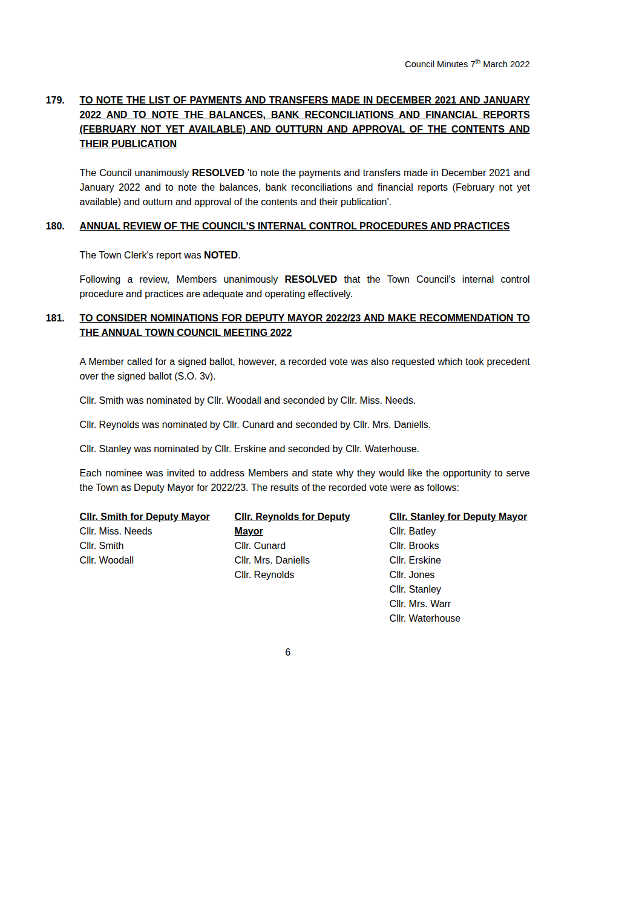Council Minutes 7th March 2022
179.
To note the list of payments and transfers made in December 2021 and January 2022 and to note the balances, bank reconciliations and financial reports (February not yet available) and outturn and approval of the contents and their publication
The Council unanimously RESOLVED 'to note the payments and transfers made in December 2021 and January 2022 and to note the balances, bank reconciliations and financial reports (February not yet available) and outturn and approval of the contents and their publication'.
180.
Annual review of the Council's internal control procedures and practices
The Town Clerk's report was NOTED.
Following a review, Members unanimously RESOLVED that the Town Council's internal control procedure and practices are adequate and operating effectively.
181.
To consider nominations for Deputy Mayor 2022/23 and make recommendation to the Annual Town Council Meeting 2022
A Member called for a signed ballot, however, a recorded vote was also requested which took precedent over the signed ballot (S.O. 3v).
Cllr. Smith was nominated by Cllr. Woodall and seconded by Cllr. Miss. Needs.
Cllr. Reynolds was nominated by Cllr. Cunard and seconded by Cllr. Mrs. Daniells.
Cllr. Stanley was nominated by Cllr. Erskine and seconded by Cllr. Waterhouse.
Each nominee was invited to address Members and state why they would like the opportunity to serve the Town as Deputy Mayor for 2022/23. The results of the recorded vote were as follows:
Cllr. Smith for Deputy Mayor
Cllr. Miss. Needs
Cllr. Smith
Cllr. Woodall
Cllr. Reynolds for Deputy Mayor
Cllr. Cunard
Cllr. Mrs. Daniells
Cllr. Reynolds
Cllr. Stanley for Deputy Mayor
Cllr. Batley
Cllr. Brooks
Cllr. Erskine
Cllr. Jones
Cllr. Stanley
Cllr. Mrs. Warr
Cllr. Waterhouse
6